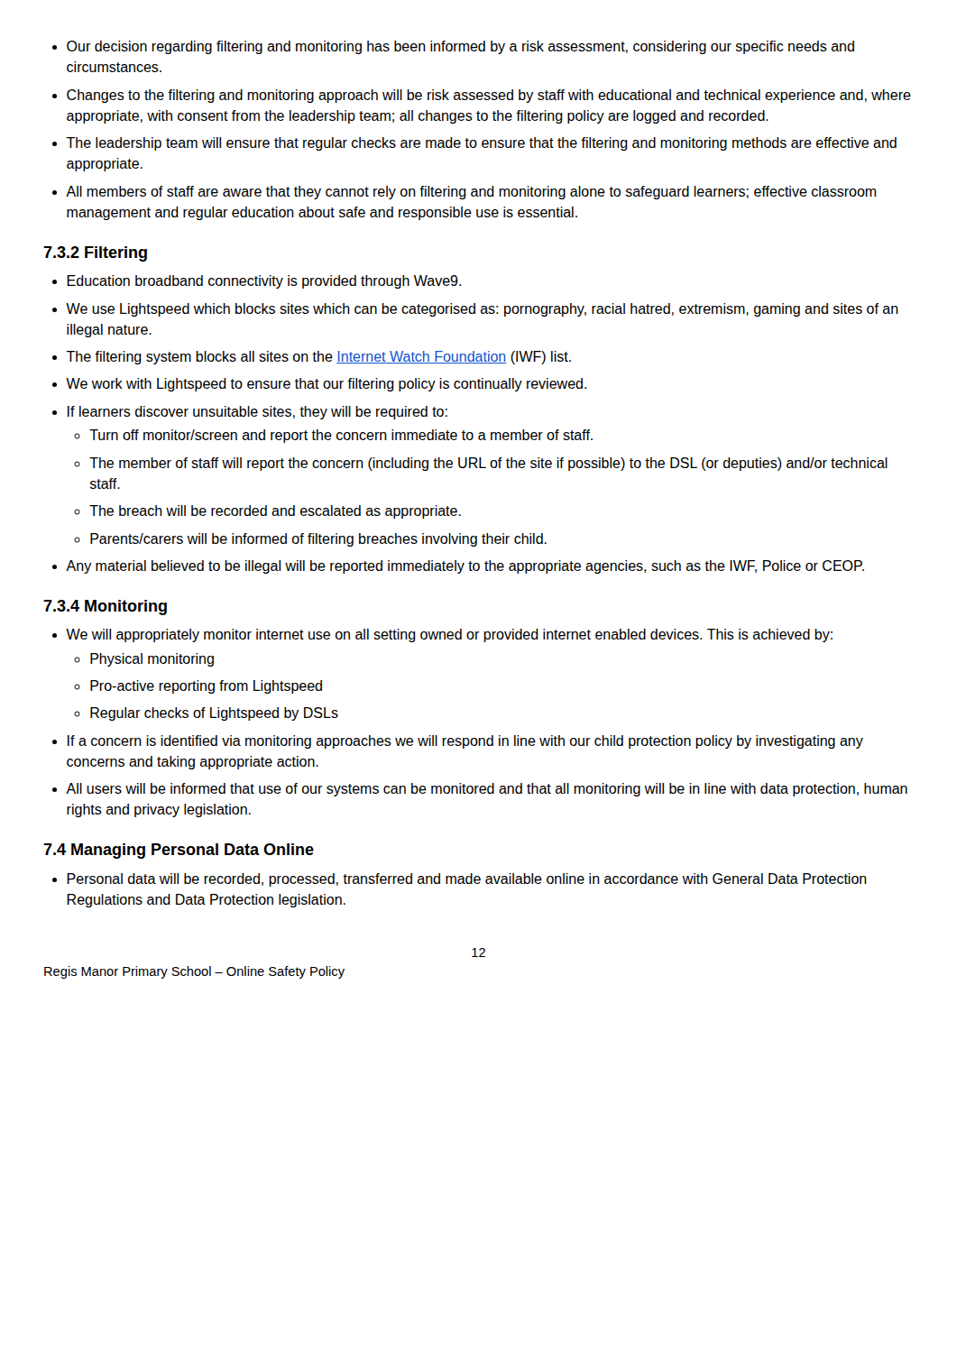Our decision regarding filtering and monitoring has been informed by a risk assessment, considering our specific needs and circumstances.
Changes to the filtering and monitoring approach will be risk assessed by staff with educational and technical experience and, where appropriate, with consent from the leadership team; all changes to the filtering policy are logged and recorded.
The leadership team will ensure that regular checks are made to ensure that the filtering and monitoring methods are effective and appropriate.
All members of staff are aware that they cannot rely on filtering and monitoring alone to safeguard learners; effective classroom management and regular education about safe and responsible use is essential.
7.3.2 Filtering
Education broadband connectivity is provided through Wave9.
We use Lightspeed which blocks sites which can be categorised as: pornography, racial hatred, extremism, gaming and sites of an illegal nature.
The filtering system blocks all sites on the Internet Watch Foundation (IWF) list.
We work with Lightspeed to ensure that our filtering policy is continually reviewed.
If learners discover unsuitable sites, they will be required to:
Turn off monitor/screen and report the concern immediate to a member of staff.
The member of staff will report the concern (including the URL of the site if possible) to the DSL (or deputies) and/or technical staff.
The breach will be recorded and escalated as appropriate.
Parents/carers will be informed of filtering breaches involving their child.
Any material believed to be illegal will be reported immediately to the appropriate agencies, such as the IWF, Police or CEOP.
7.3.4 Monitoring
We will appropriately monitor internet use on all setting owned or provided internet enabled devices. This is achieved by:
Physical monitoring
Pro-active reporting from Lightspeed
Regular checks of Lightspeed by DSLs
If a concern is identified via monitoring approaches we will respond in line with our child protection policy by investigating any concerns and taking appropriate action.
All users will be informed that use of our systems can be monitored and that all monitoring will be in line with data protection, human rights and privacy legislation.
7.4 Managing Personal Data Online
Personal data will be recorded, processed, transferred and made available online in accordance with General Data Protection Regulations and Data Protection legislation.
12
Regis Manor Primary School – Online Safety Policy